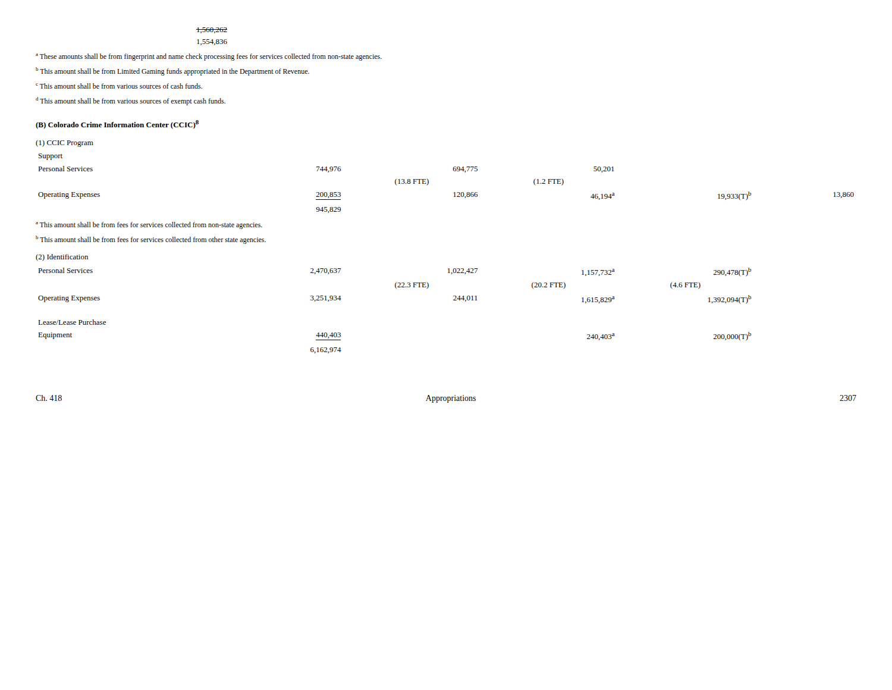1,560,262
1,554,836
a These amounts shall be from fingerprint and name check processing fees for services collected from non-state agencies.
b This amount shall be from Limited Gaming funds appropriated in the Department of Revenue.
c This amount shall be from various sources of cash funds.
d This amount shall be from various sources of exempt cash funds.
(B) Colorado Crime Information Center (CCIC)8
(1) CCIC Program
| Support | | | | | |
| Personal Services | 744,976 | 694,775 | 50,201 | | |
| | | (13.8 FTE) | (1.2 FTE) | | |
| Operating Expenses | 200,853 | 120,866 | 46,194 a | 19,933(T) b | 13,860 |
| | 945,829 | | | | |
a This amount shall be from fees for services collected from non-state agencies.
b This amount shall be from fees for services collected from other state agencies.
(2) Identification
| Personal Services | 2,470,637 | 1,022,427 | 1,157,732 a | 290,478(T) b | |
| | | (22.3 FTE) | (20.2 FTE) | (4.6 FTE) | |
| Operating Expenses | 3,251,934 | 244,011 | 1,615,829 a | 1,392,094(T) b | |
| Lease/Lease Purchase | | | | | |
| Equipment | 440,403 | | 240,403 a | 200,000(T) b | |
| | 6,162,974 | | | | |
Ch. 418
Appropriations
2307